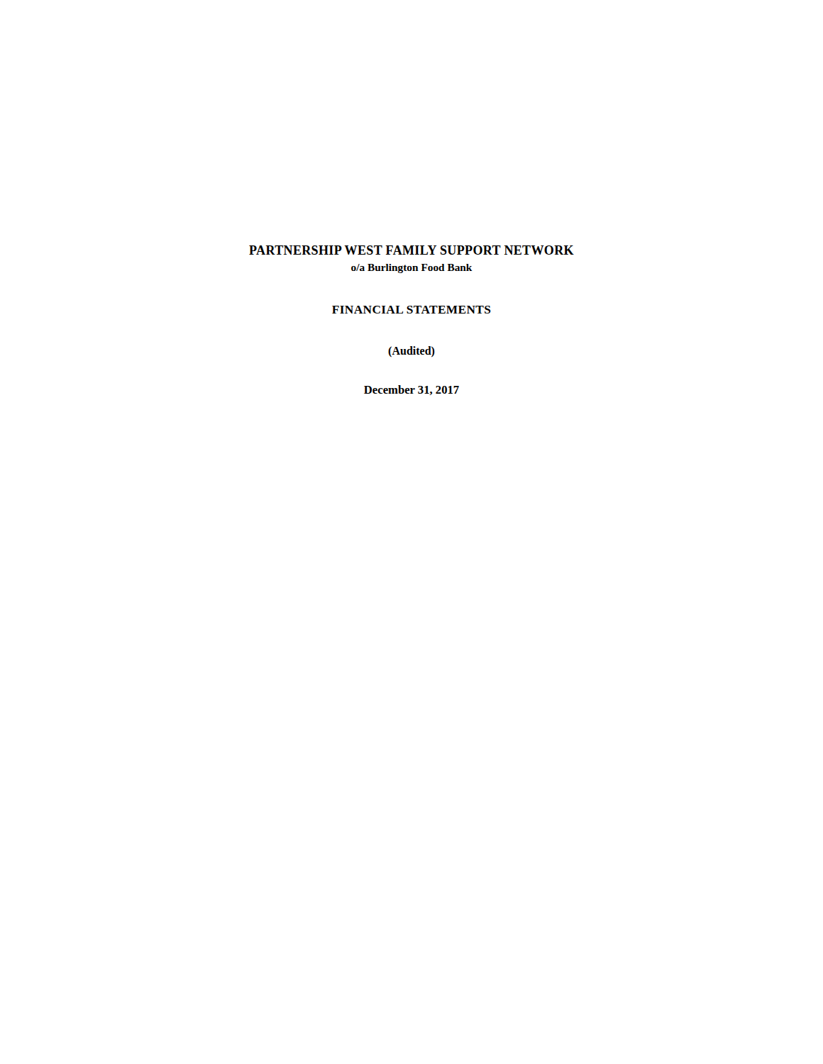PARTNERSHIP WEST FAMILY SUPPORT NETWORK
o/a Burlington Food Bank
FINANCIAL STATEMENTS
(Audited)
December 31, 2017